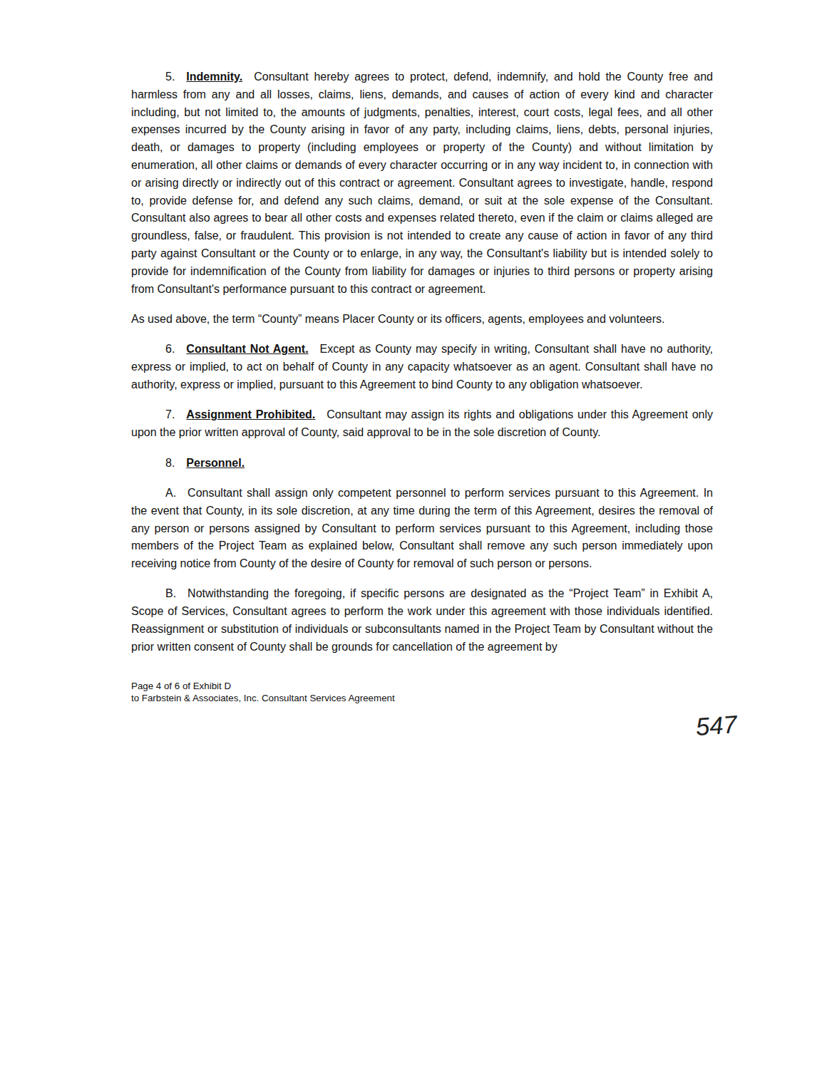5. Indemnity. Consultant hereby agrees to protect, defend, indemnify, and hold the County free and harmless from any and all losses, claims, liens, demands, and causes of action of every kind and character including, but not limited to, the amounts of judgments, penalties, interest, court costs, legal fees, and all other expenses incurred by the County arising in favor of any party, including claims, liens, debts, personal injuries, death, or damages to property (including employees or property of the County) and without limitation by enumeration, all other claims or demands of every character occurring or in any way incident to, in connection with or arising directly or indirectly out of this contract or agreement. Consultant agrees to investigate, handle, respond to, provide defense for, and defend any such claims, demand, or suit at the sole expense of the Consultant. Consultant also agrees to bear all other costs and expenses related thereto, even if the claim or claims alleged are groundless, false, or fraudulent. This provision is not intended to create any cause of action in favor of any third party against Consultant or the County or to enlarge, in any way, the Consultant's liability but is intended solely to provide for indemnification of the County from liability for damages or injuries to third persons or property arising from Consultant's performance pursuant to this contract or agreement.
As used above, the term “County” means Placer County or its officers, agents, employees and volunteers.
6. Consultant Not Agent. Except as County may specify in writing, Consultant shall have no authority, express or implied, to act on behalf of County in any capacity whatsoever as an agent. Consultant shall have no authority, express or implied, pursuant to this Agreement to bind County to any obligation whatsoever.
7. Assignment Prohibited. Consultant may assign its rights and obligations under this Agreement only upon the prior written approval of County, said approval to be in the sole discretion of County.
8. Personnel.
A. Consultant shall assign only competent personnel to perform services pursuant to this Agreement. In the event that County, in its sole discretion, at any time during the term of this Agreement, desires the removal of any person or persons assigned by Consultant to perform services pursuant to this Agreement, including those members of the Project Team as explained below, Consultant shall remove any such person immediately upon receiving notice from County of the desire of County for removal of such person or persons.
B. Notwithstanding the foregoing, if specific persons are designated as the “Project Team” in Exhibit A, Scope of Services, Consultant agrees to perform the work under this agreement with those individuals identified. Reassignment or substitution of individuals or subconsultants named in the Project Team by Consultant without the prior written consent of County shall be grounds for cancellation of the agreement by
Page 4 of 6 of Exhibit D
to Farbstein & Associates, Inc. Consultant Services Agreement 547